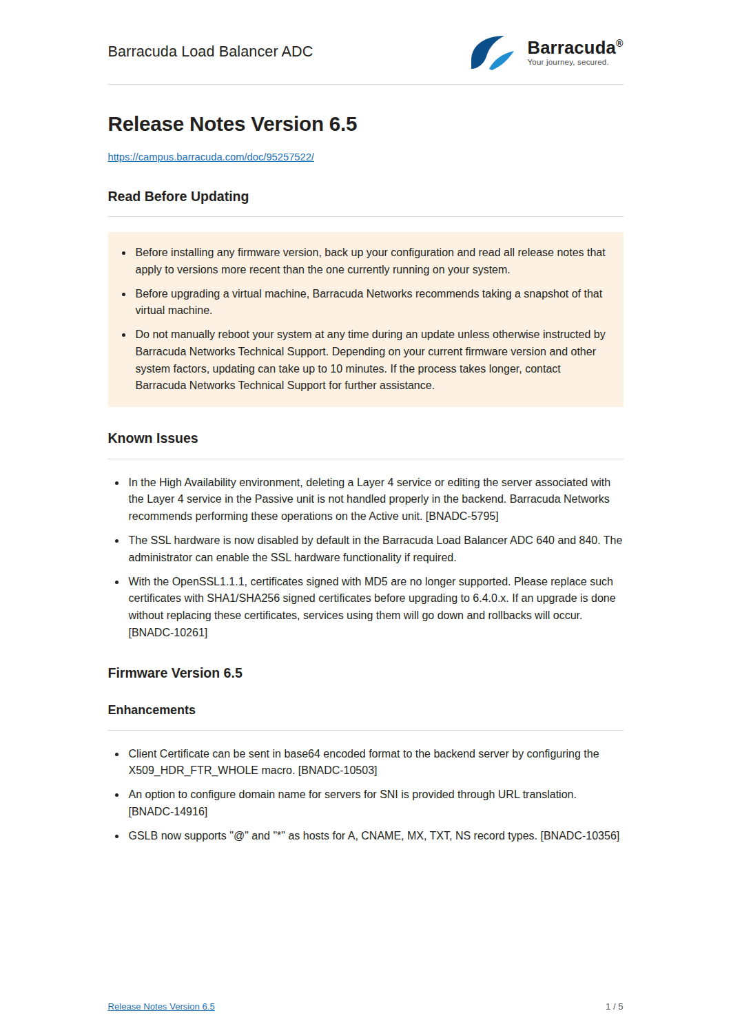Barracuda Load Balancer ADC
Barracuda®
Your journey, secured.
Release Notes Version 6.5
https://campus.barracuda.com/doc/95257522/
Read Before Updating
Before installing any firmware version, back up your configuration and read all release notes that apply to versions more recent than the one currently running on your system.
Before upgrading a virtual machine, Barracuda Networks recommends taking a snapshot of that virtual machine.
Do not manually reboot your system at any time during an update unless otherwise instructed by Barracuda Networks Technical Support. Depending on your current firmware version and other system factors, updating can take up to 10 minutes. If the process takes longer, contact Barracuda Networks Technical Support for further assistance.
Known Issues
In the High Availability environment, deleting a Layer 4 service or editing the server associated with the Layer 4 service in the Passive unit is not handled properly in the backend. Barracuda Networks recommends performing these operations on the Active unit. [BNADC-5795]
The SSL hardware is now disabled by default in the Barracuda Load Balancer ADC 640 and 840. The administrator can enable the SSL hardware functionality if required.
With the OpenSSL1.1.1, certificates signed with MD5 are no longer supported. Please replace such certificates with SHA1/SHA256 signed certificates before upgrading to 6.4.0.x. If an upgrade is done without replacing these certificates, services using them will go down and rollbacks will occur. [BNADC-10261]
Firmware Version 6.5
Enhancements
Client Certificate can be sent in base64 encoded format to the backend server by configuring the X509_HDR_FTR_WHOLE macro. [BNADC-10503]
An option to configure domain name for servers for SNI is provided through URL translation. [BNADC-14916]
GSLB now supports "@" and "*" as hosts for A, CNAME, MX, TXT, NS record types. [BNADC-10356]
Release Notes Version 6.5 1 / 5